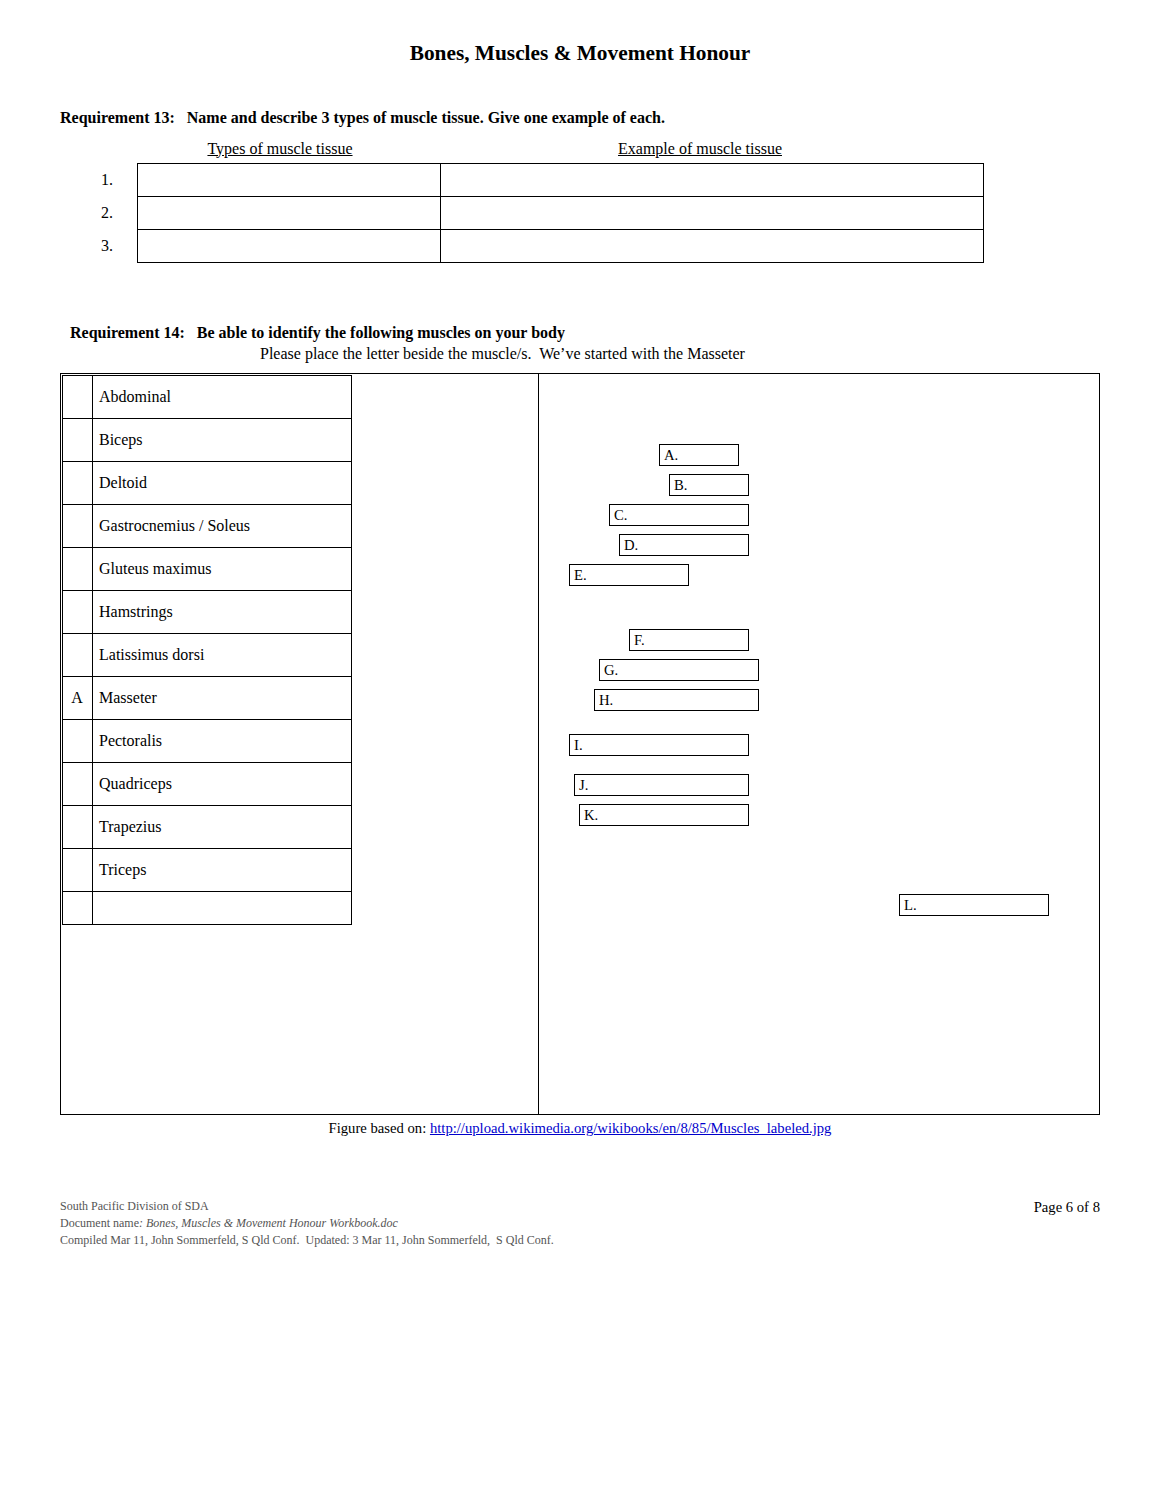Bones, Muscles & Movement Honour
Requirement 13: Name and describe 3 types of muscle tissue. Give one example of each.
Types of muscle tissue
Example of muscle tissue
| 1. | | |
| 2. | | |
| 3. | | |
Requirement 14: Be able to identify the following muscles on your body
Please place the letter beside the muscle/s. We’ve started with the Masseter
| / / Abdominal / / / Biceps / / / Deltoid / / / Gastrocnemius / Soleus / / / Gluteus maximus / / / Hamstrings / / / Latissimus dorsi / / A / Masseter / / / Pectoralis / / / Quadriceps / / / Trapezius / / / Triceps / | A. B. C. D. E. F. G. H. I. J. K. L. |
Figure based on: http://upload.wikimedia.org/wikibooks/en/8/85/Muscles_labeled.jpg
South Pacific Division of SDA
Document name: Bones, Muscles & Movement Honour Workbook.doc
Compiled Mar 11, John Sommerfeld, S Qld Conf. Updated: 3 Mar 11, John Sommerfeld, S Qld Conf.
Page 6 of 8